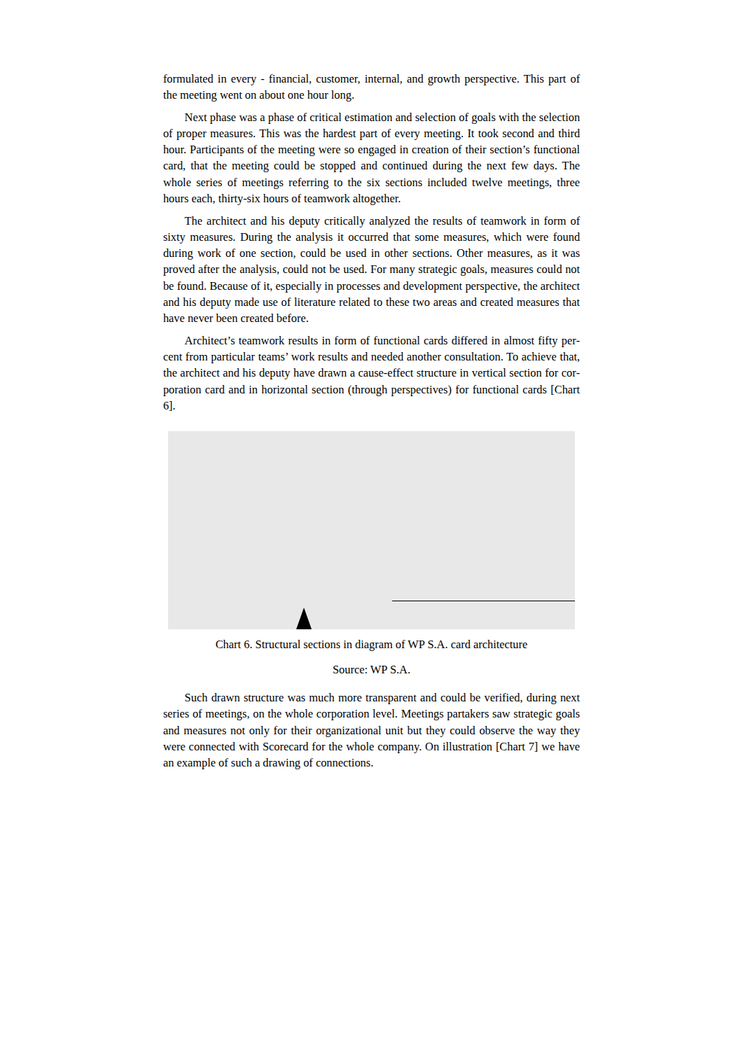formulated in every - financial, customer, internal, and growth perspective. This part of the meeting went on about one hour long.
Next phase was a phase of critical estimation and selection of goals with the selection of proper measures. This was the hardest part of every meeting. It took second and third hour. Participants of the meeting were so engaged in creation of their section’s functional card, that the meeting could be stopped and continued during the next few days. The whole series of meetings referring to the six sections included twelve meetings, three hours each, thirty-six hours of teamwork altogether.
The architect and his deputy critically analyzed the results of teamwork in form of sixty measures. During the analysis it occurred that some measures, which were found during work of one section, could be used in other sections. Other measures, as it was proved after the analysis, could not be used. For many strategic goals, measures could not be found. Because of it, especially in processes and development perspective, the architect and his deputy made use of literature related to these two areas and created measures that have never been created before.
Architect’s teamwork results in form of functional cards differed in almost fifty percent from particular teams’ work results and needed another consultation. To achieve that, the architect and his deputy have drawn a cause-effect structure in vertical section for corporation card and in horizontal section (through perspectives) for functional cards [Chart 6].
Chart 6. Structural sections in diagram of WP S.A. card architecture
Source: WP S.A.
Such drawn structure was much more transparent and could be verified, during next series of meetings, on the whole corporation level. Meetings partakers saw strategic goals and measures not only for their organizational unit but they could observe the way they were connected with Scorecard for the whole company. On illustration [Chart 7] we have an example of such a drawing of connections.